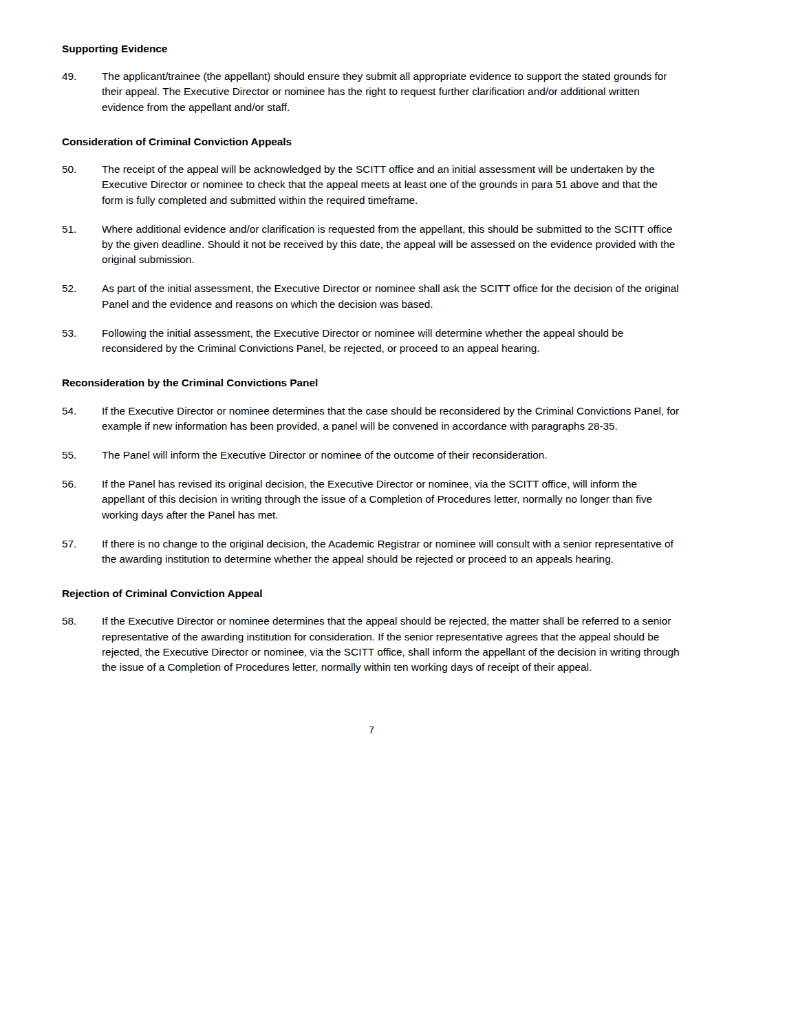Supporting Evidence
49. The applicant/trainee (the appellant) should ensure they submit all appropriate evidence to support the stated grounds for their appeal. The Executive Director or nominee has the right to request further clarification and/or additional written evidence from the appellant and/or staff.
Consideration of Criminal Conviction Appeals
50. The receipt of the appeal will be acknowledged by the SCITT office and an initial assessment will be undertaken by the Executive Director or nominee to check that the appeal meets at least one of the grounds in para 51 above and that the form is fully completed and submitted within the required timeframe.
51. Where additional evidence and/or clarification is requested from the appellant, this should be submitted to the SCITT office by the given deadline. Should it not be received by this date, the appeal will be assessed on the evidence provided with the original submission.
52. As part of the initial assessment, the Executive Director or nominee shall ask the SCITT office for the decision of the original Panel and the evidence and reasons on which the decision was based.
53. Following the initial assessment, the Executive Director or nominee will determine whether the appeal should be reconsidered by the Criminal Convictions Panel, be rejected, or proceed to an appeal hearing.
Reconsideration by the Criminal Convictions Panel
54. If the Executive Director or nominee determines that the case should be reconsidered by the Criminal Convictions Panel, for example if new information has been provided, a panel will be convened in accordance with paragraphs 28-35.
55. The Panel will inform the Executive Director or nominee of the outcome of their reconsideration.
56. If the Panel has revised its original decision, the Executive Director or nominee, via the SCITT office, will inform the appellant of this decision in writing through the issue of a Completion of Procedures letter, normally no longer than five working days after the Panel has met.
57. If there is no change to the original decision, the Academic Registrar or nominee will consult with a senior representative of the awarding institution to determine whether the appeal should be rejected or proceed to an appeals hearing.
Rejection of Criminal Conviction Appeal
58. If the Executive Director or nominee determines that the appeal should be rejected, the matter shall be referred to a senior representative of the awarding institution for consideration. If the senior representative agrees that the appeal should be rejected, the Executive Director or nominee, via the SCITT office, shall inform the appellant of the decision in writing through the issue of a Completion of Procedures letter, normally within ten working days of receipt of their appeal.
7